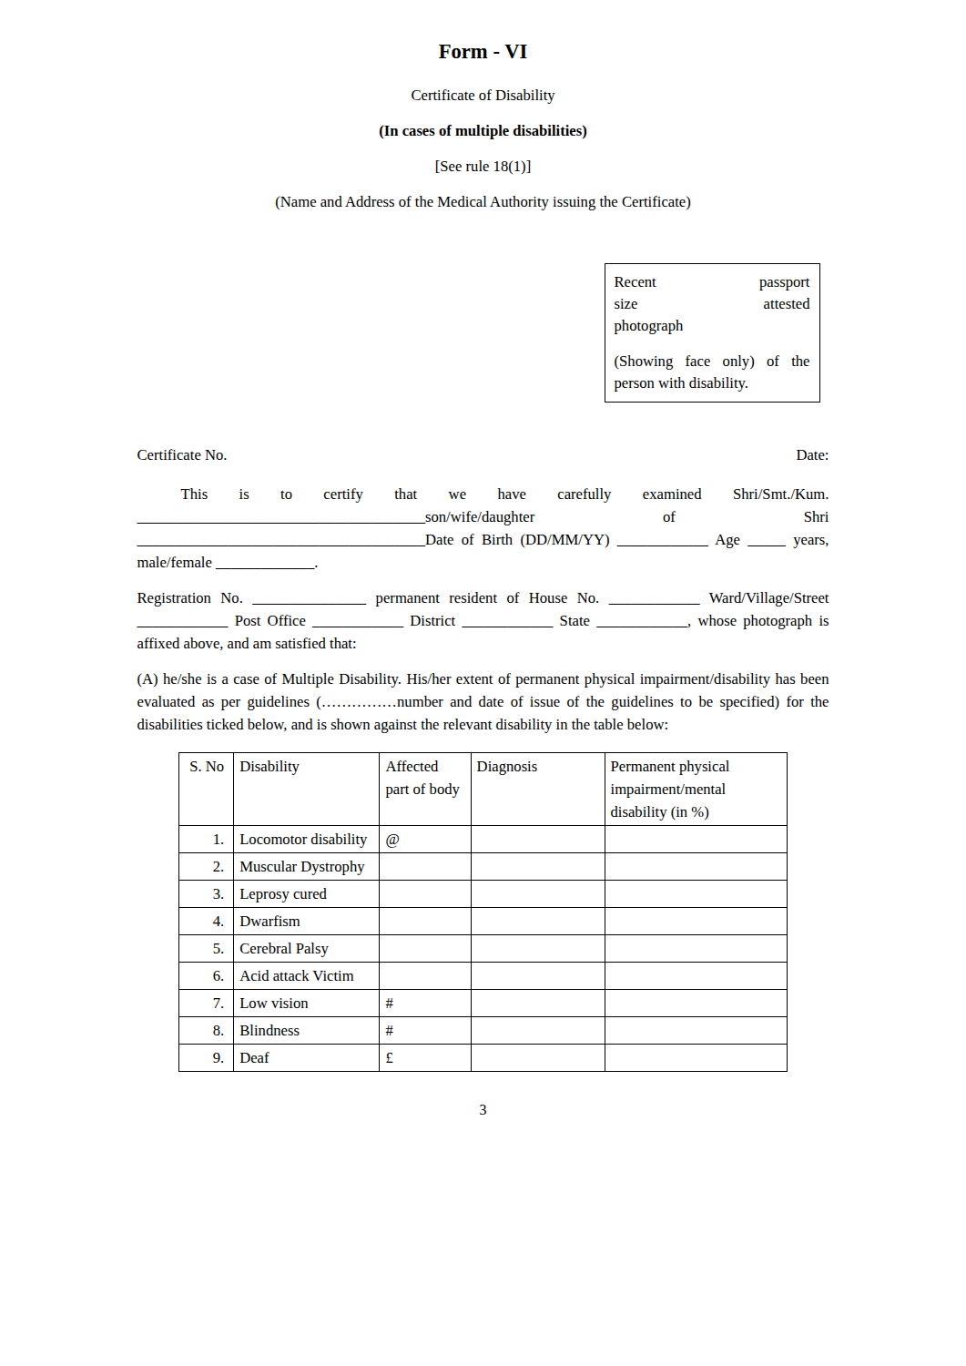Form - VI
Certificate of Disability
(In cases of multiple disabilities)
[See rule 18(1)]
(Name and Address of the Medical Authority issuing the Certificate)
Recent passport size attested photograph
(Showing face only) of the person with disability.
Certificate No. Date:
This is to certify that we have carefully examined Shri/Smt./Kum. ______________________________________son/wife/daughter of Shri ______________________________________Date of Birth (DD/MM/YY) ____________ Age _____ years, male/female _____________.
Registration No. _______________ permanent resident of House No. ____________ Ward/Village/Street ____________ Post Office ____________ District ____________ State ____________, whose photograph is affixed above, and am satisfied that:
(A) he/she is a case of Multiple Disability. His/her extent of permanent physical impairment/disability has been evaluated as per guidelines (……………number and date of issue of the guidelines to be specified) for the disabilities ticked below, and is shown against the relevant disability in the table below:
| S. No | Disability | Affected part of body | Diagnosis | Permanent physical impairment/mental disability (in %) |
| --- | --- | --- | --- | --- |
| 1. | Locomotor disability | @ | | |
| 2. | Muscular Dystrophy | | | |
| 3. | Leprosy cured | | | |
| 4. | Dwarfism | | | |
| 5. | Cerebral Palsy | | | |
| 6. | Acid attack Victim | | | |
| 7. | Low vision | # | | |
| 8. | Blindness | # | | |
| 9. | Deaf | £ | | |
3